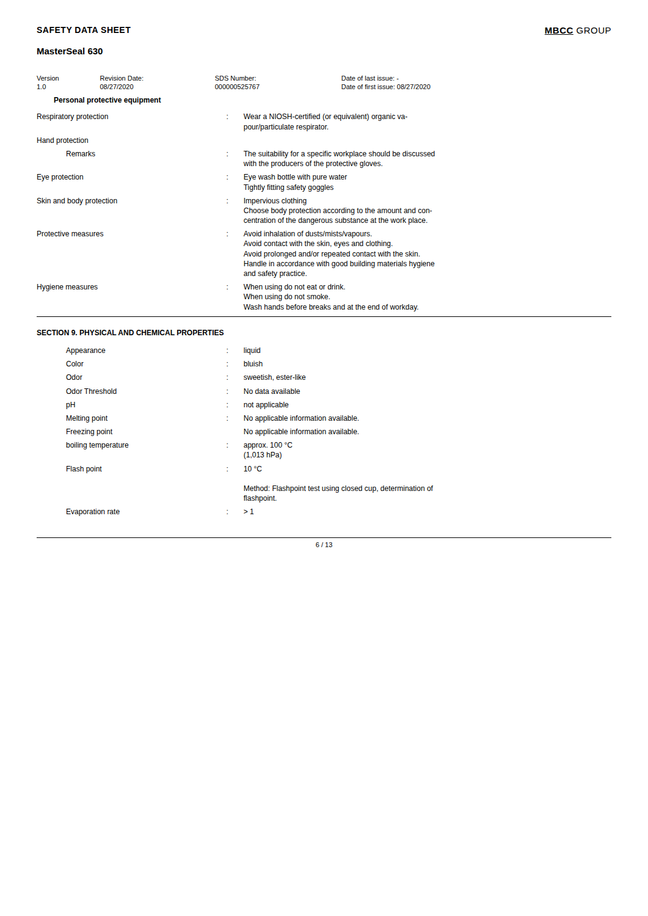SAFETY DATA SHEET
MBCC GROUP
MasterSeal 630
| Version 1.0 | Revision Date: 08/27/2020 | SDS Number: 000000525767 | Date of last issue: - Date of first issue: 08/27/2020 |
Personal protective equipment
| Respiratory protection | : | Wear a NIOSH-certified (or equivalent) organic va- pour/particulate respirator. |
| Hand protection | | |
| Remarks | : | The suitability for a specific workplace should be discussed with the producers of the protective gloves. |
| Eye protection | : | Eye wash bottle with pure water Tightly fitting safety goggles |
| Skin and body protection | : | Impervious clothing Choose body protection according to the amount and con- centration of the dangerous substance at the work place. |
| Protective measures | : | Avoid inhalation of dusts/mists/vapours. Avoid contact with the skin, eyes and clothing. Avoid prolonged and/or repeated contact with the skin. Handle in accordance with good building materials hygiene and safety practice. |
| Hygiene measures | : | When using do not eat or drink. When using do not smoke. Wash hands before breaks and at the end of workday. |
SECTION 9. PHYSICAL AND CHEMICAL PROPERTIES
| Appearance | : | liquid |
| Color | : | bluish |
| Odor | : | sweetish, ester-like |
| Odor Threshold | : | No data available |
| pH | : | not applicable |
| Melting point | : | No applicable information available. |
| Freezing point | | No applicable information available. |
| boiling temperature | : | approx. 100 °C (1,013 hPa) |
| Flash point | : | 10 °C Method: Flashpoint test using closed cup, determination of flashpoint. |
| Evaporation rate | : | > 1 |
6 / 13